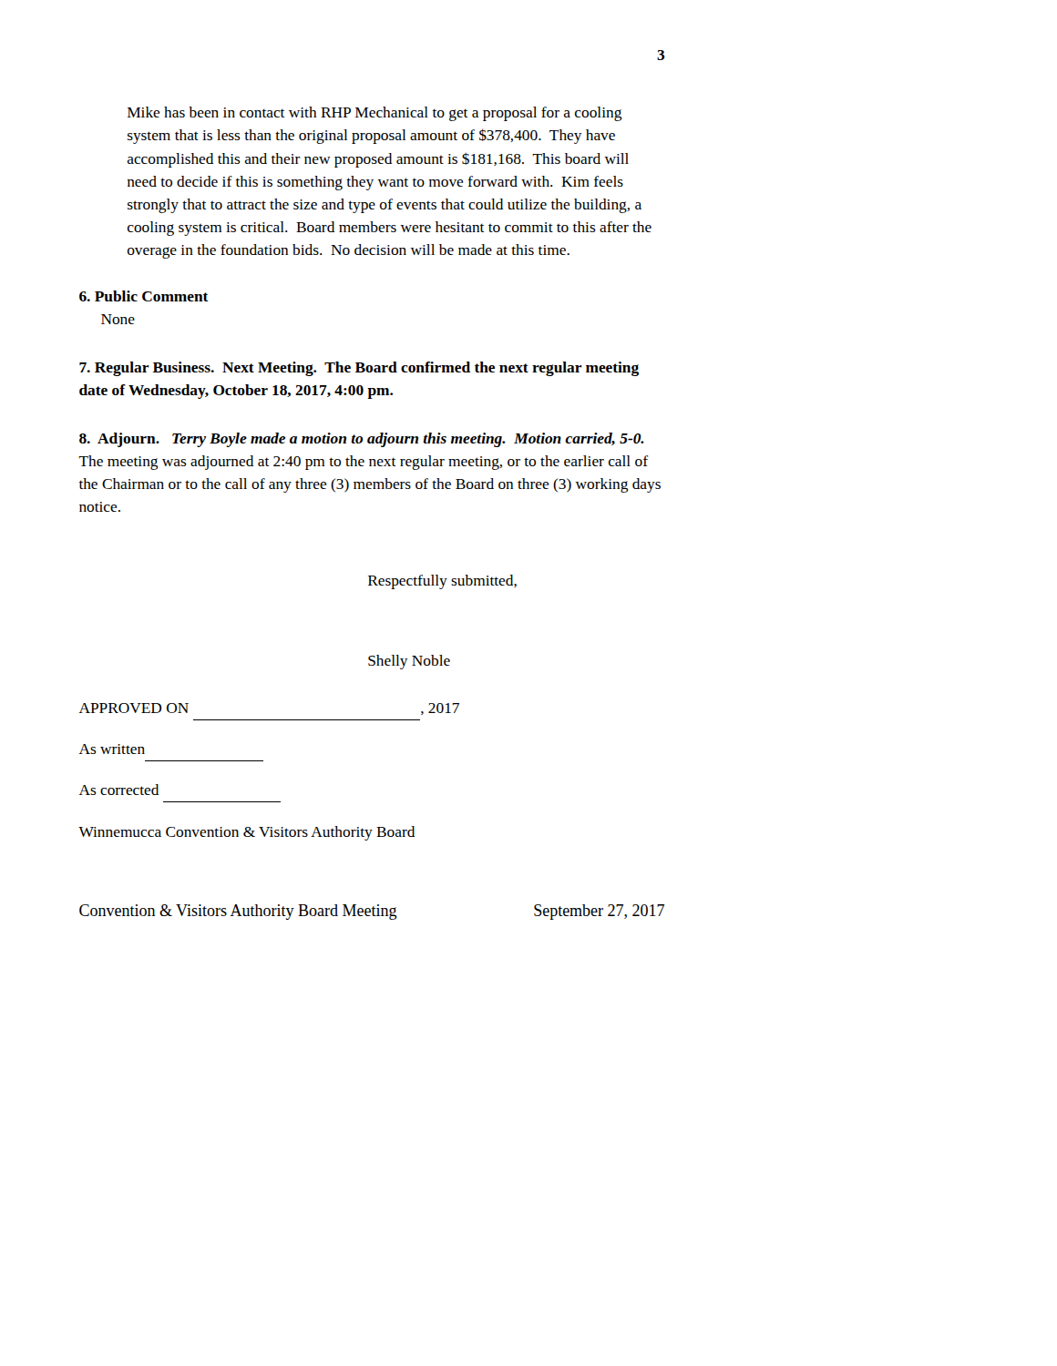3
Mike has been in contact with RHP Mechanical to get a proposal for a cooling system that is less than the original proposal amount of $378,400. They have accomplished this and their new proposed amount is $181,168. This board will need to decide if this is something they want to move forward with. Kim feels strongly that to attract the size and type of events that could utilize the building, a cooling system is critical. Board members were hesitant to commit to this after the overage in the foundation bids. No decision will be made at this time.
6. Public Comment
None
7. Regular Business. Next Meeting. The Board confirmed the next regular meeting date of Wednesday, October 18, 2017, 4:00 pm.
8. Adjourn. Terry Boyle made a motion to adjourn this meeting. Motion carried, 5-0. The meeting was adjourned at 2:40 pm to the next regular meeting, or to the earlier call of the Chairman or to the call of any three (3) members of the Board on three (3) working days notice.
Respectfully submitted,
Shelly Noble
APPROVED ON , 2017
As written
As corrected
Winnemucca Convention & Visitors Authority Board
Convention & Visitors Authority Board Meeting September 27, 2017